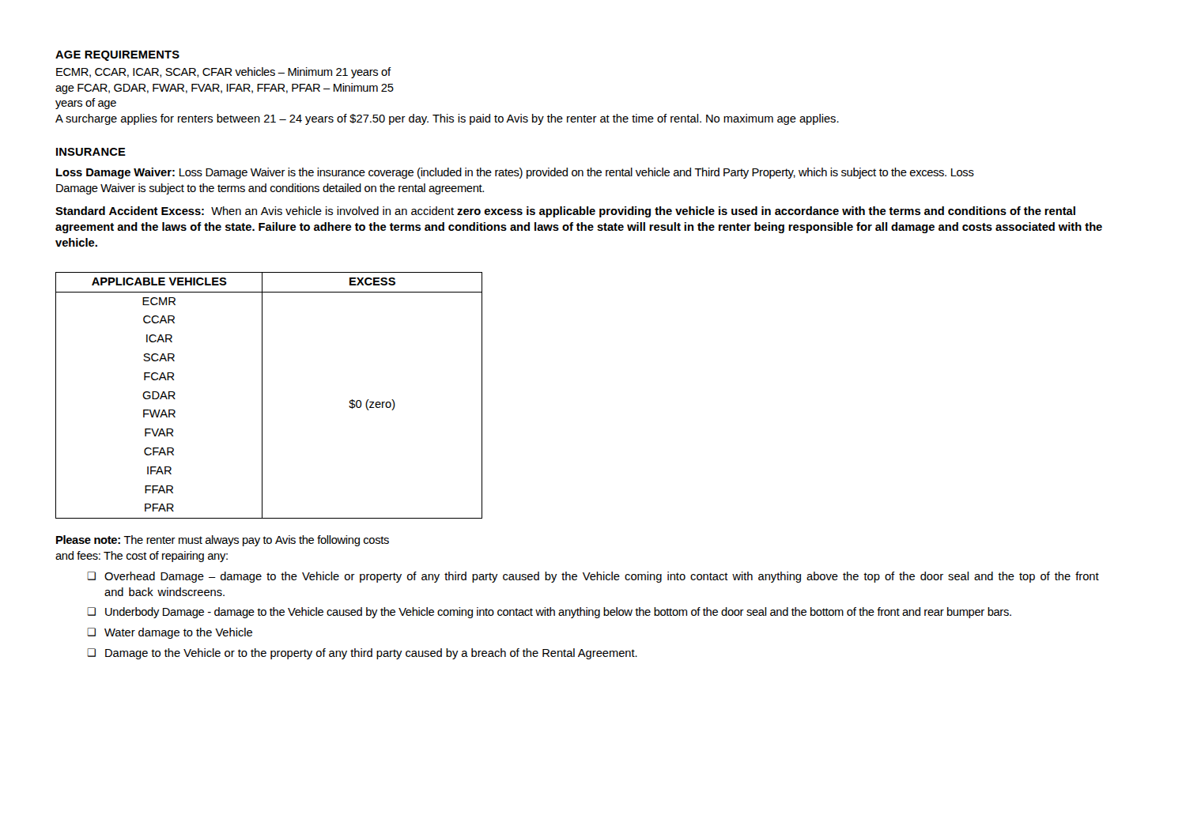AGE REQUIREMENTS
ECMR, CCAR, ICAR, SCAR, CFAR vehicles – Minimum 21 years of
age FCAR, GDAR, FWAR, FVAR, IFAR, FFAR, PFAR – Minimum 25
years of age
A surcharge applies for renters between 21 – 24 years of $27.50 per day. This is paid to Avis by the renter at the time of rental. No maximum age applies.
INSURANCE
Loss Damage Waiver: Loss Damage Waiver is the insurance coverage (included in the rates) provided on the rental vehicle and Third Party Property, which is subject to the excess. Loss Damage Waiver is subject to the terms and conditions detailed on the rental agreement.
Standard Accident Excess: When an Avis vehicle is involved in an accident zero excess is applicable providing the vehicle is used in accordance with the terms and conditions of the rental agreement and the laws of the state. Failure to adhere to the terms and conditions and laws of the state will result in the renter being responsible for all damage and costs associated with the vehicle.
| APPLICABLE VEHICLES | EXCESS |
| --- | --- |
| ECMR | $0 (zero) |
| CCAR |
| ICAR |
| SCAR |
| FCAR |
| GDAR |
| FWAR |
| FVAR |
| CFAR |
| IFAR |
| FFAR |
| PFAR |
Please note: The renter must always pay to Avis the following costs
and fees: The cost of repairing any:
Overhead Damage – damage to the Vehicle or property of any third party caused by the Vehicle coming into contact with anything above the top of the door seal and the top of the front and back windscreens.
Underbody Damage - damage to the Vehicle caused by the Vehicle coming into contact with anything below the bottom of the door seal and the bottom of the front and rear bumper bars.
Water damage to the Vehicle
Damage to the Vehicle or to the property of any third party caused by a breach of the Rental Agreement.